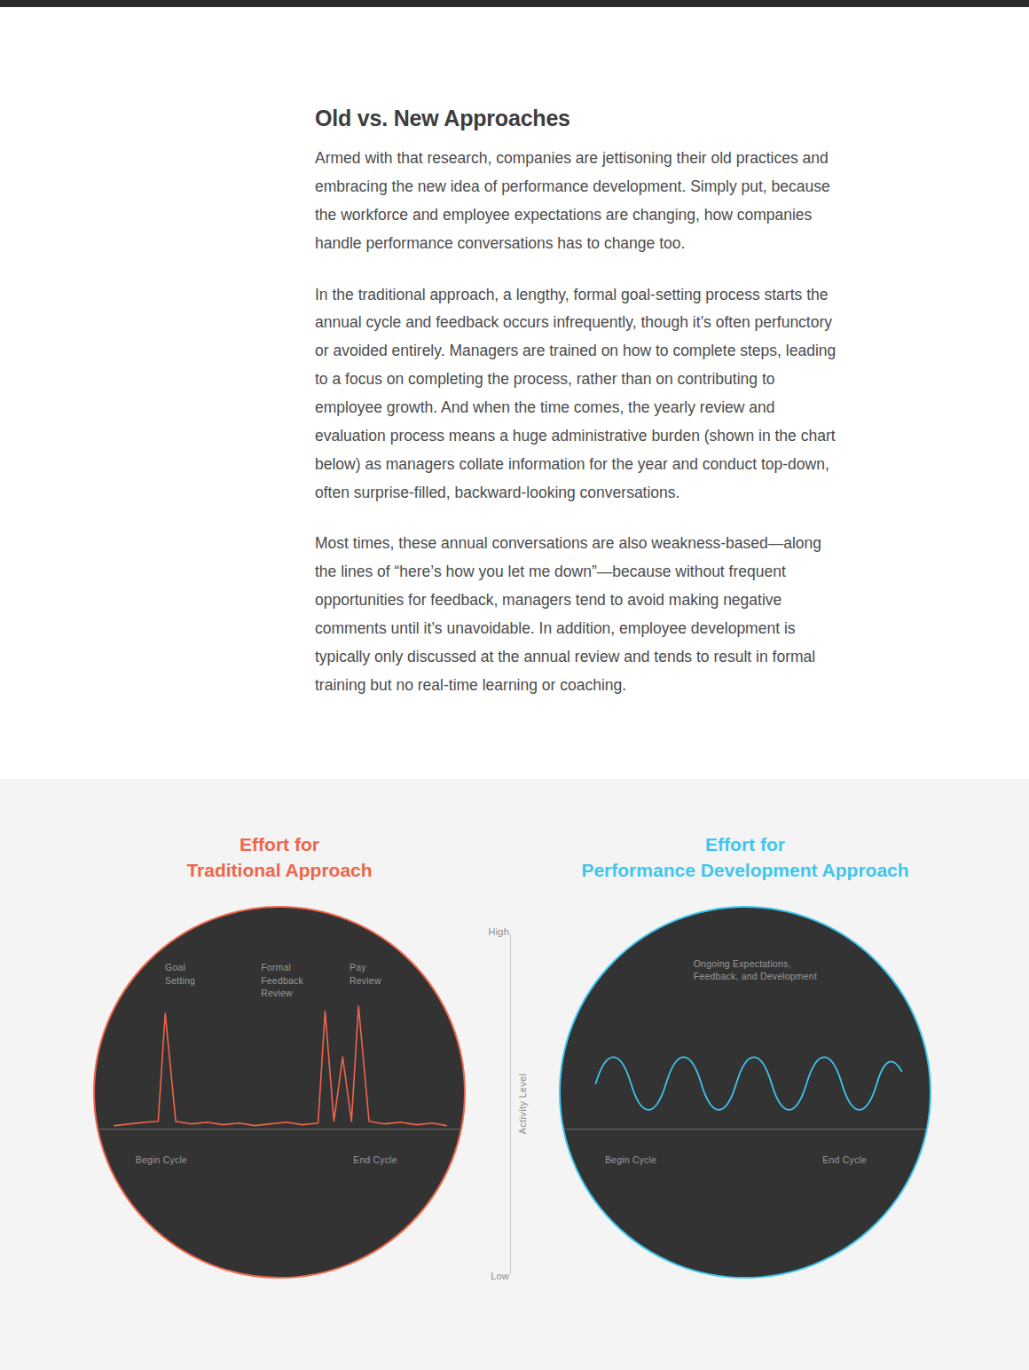Old vs. New Approaches
Armed with that research, companies are jettisoning their old practices and embracing the new idea of performance development. Simply put, because the workforce and employee expectations are changing, how companies handle performance conversations has to change too.
In the traditional approach, a lengthy, formal goal-setting process starts the annual cycle and feedback occurs infrequently, though it’s often perfunctory or avoided entirely. Managers are trained on how to complete steps, leading to a focus on completing the process, rather than on contributing to employee growth. And when the time comes, the yearly review and evaluation process means a huge administrative burden (shown in the chart below) as managers collate information for the year and conduct top-down, often surprise-filled, backward-looking conversations.
Most times, these annual conversations are also weakness-based—along the lines of “here’s how you let me down”—because without frequent opportunities for feedback, managers tend to avoid making negative comments until it’s unavoidable. In addition, employee development is typically only discussed at the annual review and tends to result in formal training but no real-time learning or coaching.
Effort for
Traditional Approach
Goal
Setting Formal
Feedback
Review Pay
Review Begin Cycle End Cycle
High
Activity Level Low
Effort for
Performance Development Approach
Ongoing Expectations,
Feedback, and Development Begin Cycle End Cycle